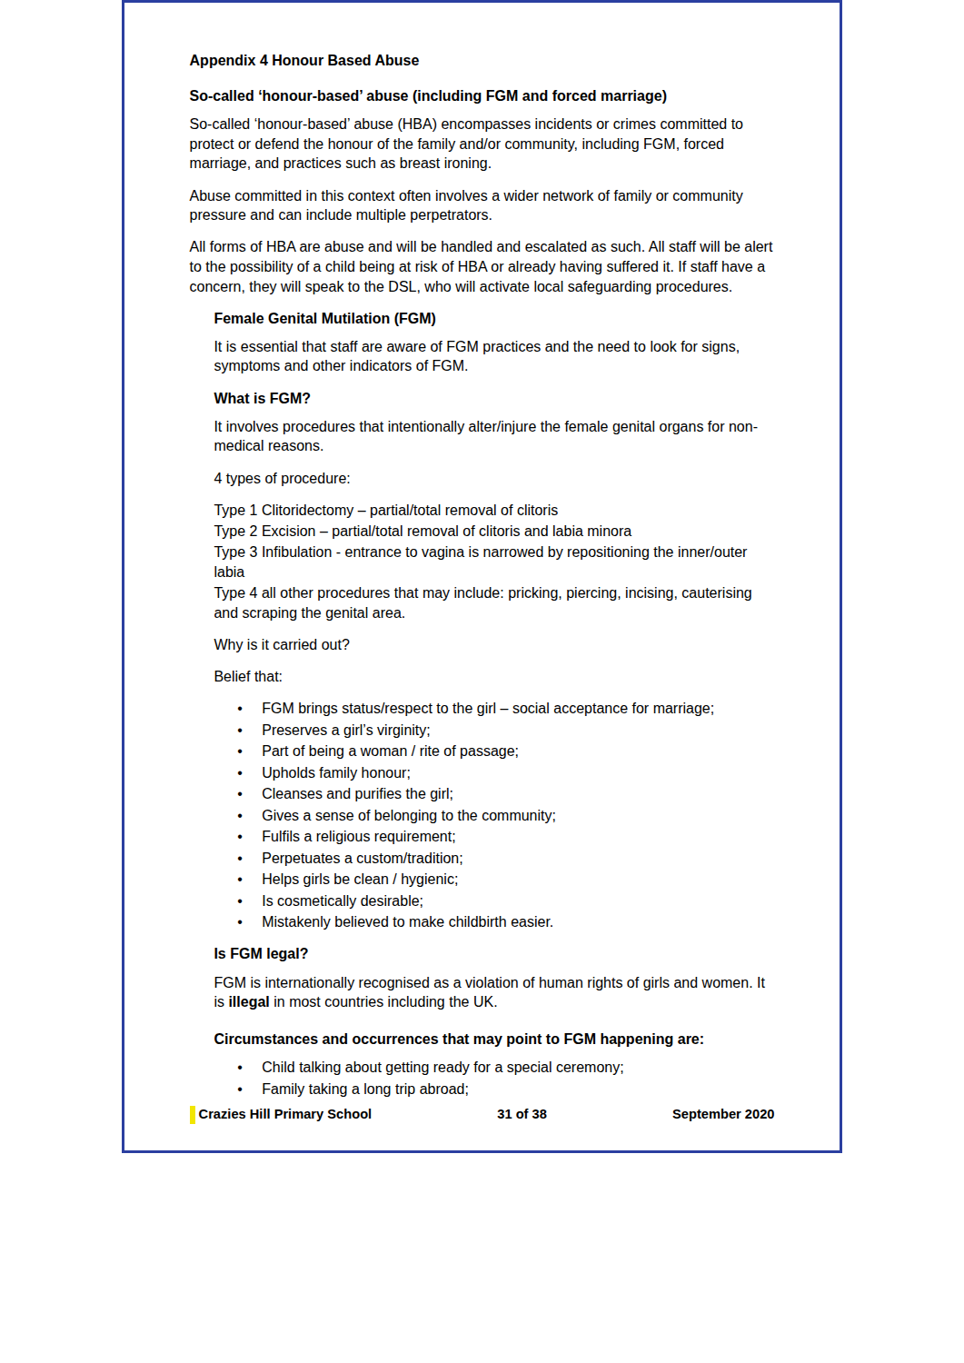Appendix 4 Honour Based Abuse
So-called ‘honour-based’ abuse (including FGM and forced marriage)
So-called ‘honour-based’ abuse (HBA) encompasses incidents or crimes committed to protect or defend the honour of the family and/or community, including FGM, forced marriage, and practices such as breast ironing.
Abuse committed in this context often involves a wider network of family or community pressure and can include multiple perpetrators.
All forms of HBA are abuse and will be handled and escalated as such. All staff will be alert to the possibility of a child being at risk of HBA or already having suffered it. If staff have a concern, they will speak to the DSL, who will activate local safeguarding procedures.
Female Genital Mutilation (FGM)
It is essential that staff are aware of FGM practices and the need to look for signs, symptoms and other indicators of FGM.
What is FGM?
It involves procedures that intentionally alter/injure the female genital organs for non-medical reasons.
4 types of procedure:
Type 1 Clitoridectomy – partial/total removal of clitoris
Type 2 Excision – partial/total removal of clitoris and labia minora
Type 3 Infibulation - entrance to vagina is narrowed by repositioning the inner/outer labia
Type 4 all other procedures that may include: pricking, piercing, incising, cauterising and scraping the genital area.
Why is it carried out?
Belief that:
FGM brings status/respect to the girl – social acceptance for marriage;
Preserves a girl’s virginity;
Part of being a woman / rite of passage;
Upholds family honour;
Cleanses and purifies the girl;
Gives a sense of belonging to the community;
Fulfils a religious requirement;
Perpetuates a custom/tradition;
Helps girls be clean / hygienic;
Is cosmetically desirable;
Mistakenly believed to make childbirth easier.
Is FGM legal?
FGM is internationally recognised as a violation of human rights of girls and women. It is illegal in most countries including the UK.
Circumstances and occurrences that may point to FGM happening are:
Child talking about getting ready for a special ceremony;
Family taking a long trip abroad;
Crazies Hill Primary School
31 of 38
September 2020